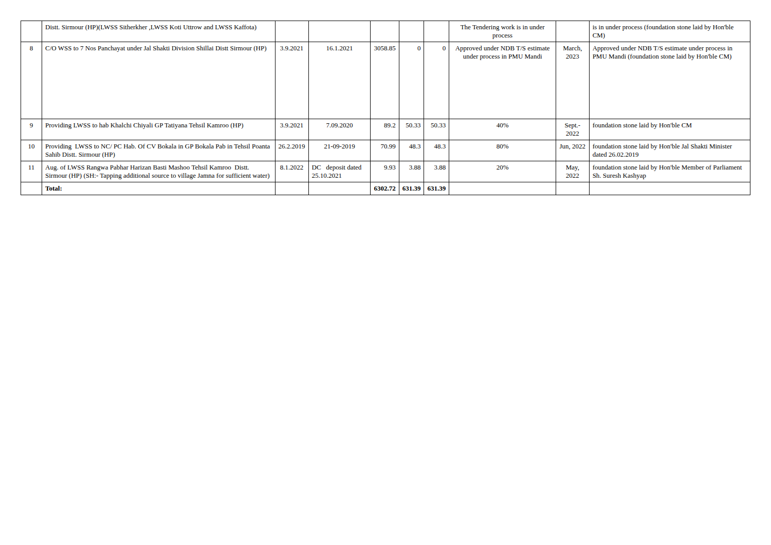| | Distt. Sirmour (HP)(LWSS Sitherkher ,LWSS Koti Uttrow and LWSS Kaffota) | | | | | | The Tendering work is in under process | | is in under process (foundation stone laid by Hon'ble CM) |
| 8 | C/O WSS to 7 Nos Panchayat under Jal Shakti Division Shillai Distt Sirmour (HP) | 3.9.2021 | 16.1.2021 | 3058.85 | 0 | 0 | Approved under NDB T/S estimate under process in PMU Mandi | March, 2023 | Approved under NDB T/S estimate under process in PMU Mandi (foundation stone laid by Hon'ble CM) |
| 9 | Providing LWSS to hab Khalchi Chiyali GP Tatiyana Tehsil Kamroo (HP) | 3.9.2021 | 7.09.2020 | 89.2 | 50.33 | 50.33 | 40% | Sept.- 2022 | foundation stone laid by Hon'ble CM |
| 10 | Providing LWSS to NC/ PC Hab. Of CV Bokala in GP Bokala Pab in Tehsil Poanta Sahib Distt. Sirmour (HP) | 26.2.2019 | 21-09-2019 | 70.99 | 48.3 | 48.3 | 80% | Jun, 2022 | foundation stone laid by Hon'ble Jal Shakti Minister dated 26.02.2019 |
| 11 | Aug. of LWSS Rangwa Pabhar Harizan Basti Mashoo Tehsil Kamroo Distt. Sirmour (HP) (SH:- Tapping additional source to village Jamna for sufficient water) | 8.1.2022 | DC deposit dated 25.10.2021 | 9.93 | 3.88 | 3.88 | 20% | May, 2022 | foundation stone laid by Hon'ble Member of Parliament Sh. Suresh Kashyap |
| | Total: | | | 6302.72 | 631.39 | 631.39 | | | |